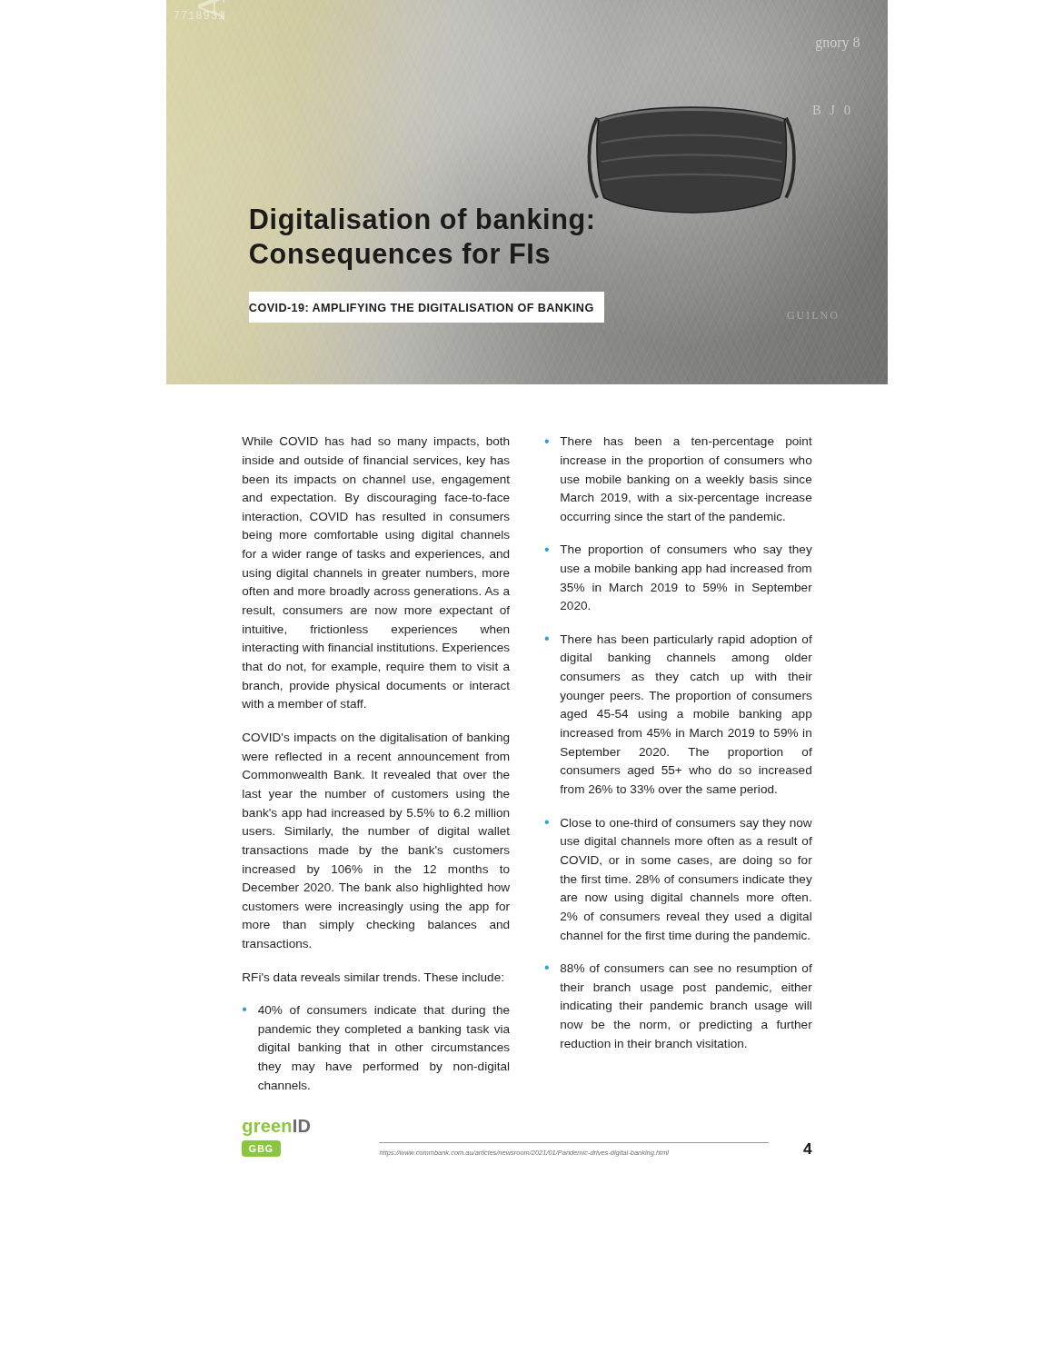7718931
gnory 8
B J 0
GUILNO
Australia
Digitalisation of banking:
Consequences for FIs
COVID-19: AMPLIFYING THE DIGITALISATION OF BANKING
While COVID has had so many impacts, both inside and outside of financial services, key has been its impacts on channel use, engagement and expectation. By discouraging face-to-face interaction, COVID has resulted in consumers being more comfortable using digital channels for a wider range of tasks and experiences, and using digital channels in greater numbers, more often and more broadly across generations. As a result, consumers are now more expectant of intuitive, frictionless experiences when interacting with financial institutions. Experiences that do not, for example, require them to visit a branch, provide physical documents or interact with a member of staff.
COVID's impacts on the digitalisation of banking were reflected in a recent announcement from Commonwealth Bank. It revealed that over the last year the number of customers using the bank's app had increased by 5.5% to 6.2 million users. Similarly, the number of digital wallet transactions made by the bank's customers increased by 106% in the 12 months to December 2020. The bank also highlighted how customers were increasingly using the app for more than simply checking balances and transactions.
RFi's data reveals similar trends. These include:
40% of consumers indicate that during the pandemic they completed a banking task via digital banking that in other circumstances they may have performed by non-digital channels.
There has been a ten-percentage point increase in the proportion of consumers who use mobile banking on a weekly basis since March 2019, with a six-percentage increase occurring since the start of the pandemic.
The proportion of consumers who say they use a mobile banking app had increased from 35% in March 2019 to 59% in September 2020.
There has been particularly rapid adoption of digital banking channels among older consumers as they catch up with their younger peers. The proportion of consumers aged 45-54 using a mobile banking app increased from 45% in March 2019 to 59% in September 2020. The proportion of consumers aged 55+ who do so increased from 26% to 33% over the same period.
Close to one-third of consumers say they now use digital channels more often as a result of COVID, or in some cases, are doing so for the first time. 28% of consumers indicate they are now using digital channels more often. 2% of consumers reveal they used a digital channel for the first time during the pandemic.
88% of consumers can see no resumption of their branch usage post pandemic, either indicating their pandemic branch usage will now be the norm, or predicting a further reduction in their branch visitation.
green ID
GBG
https://www.commbank.com.au/articles/newsroom/2021/01/Pandemic-drives-digital-banking.html
4